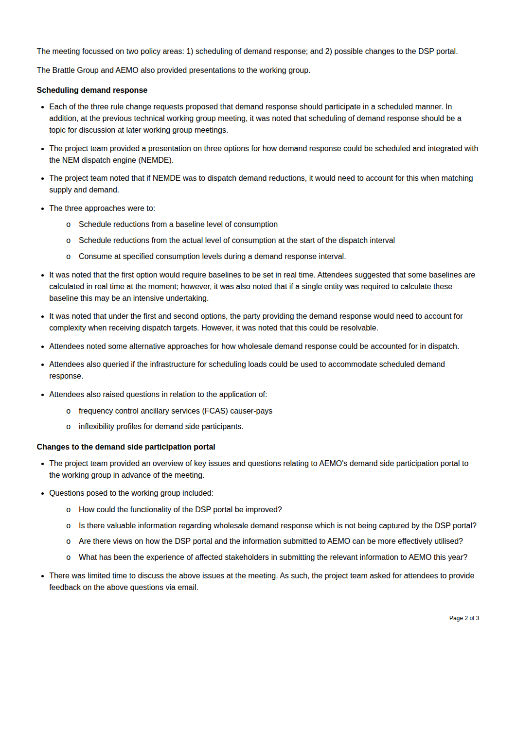The meeting focussed on two policy areas: 1) scheduling of demand response; and 2) possible changes to the DSP portal.
The Brattle Group and AEMO also provided presentations to the working group.
Scheduling demand response
Each of the three rule change requests proposed that demand response should participate in a scheduled manner. In addition, at the previous technical working group meeting, it was noted that scheduling of demand response should be a topic for discussion at later working group meetings.
The project team provided a presentation on three options for how demand response could be scheduled and integrated with the NEM dispatch engine (NEMDE).
The project team noted that if NEMDE was to dispatch demand reductions, it would need to account for this when matching supply and demand.
The three approaches were to:
Schedule reductions from a baseline level of consumption
Schedule reductions from the actual level of consumption at the start of the dispatch interval
Consume at specified consumption levels during a demand response interval.
It was noted that the first option would require baselines to be set in real time. Attendees suggested that some baselines are calculated in real time at the moment; however, it was also noted that if a single entity was required to calculate these baseline this may be an intensive undertaking.
It was noted that under the first and second options, the party providing the demand response would need to account for complexity when receiving dispatch targets. However, it was noted that this could be resolvable.
Attendees noted some alternative approaches for how wholesale demand response could be accounted for in dispatch.
Attendees also queried if the infrastructure for scheduling loads could be used to accommodate scheduled demand response.
Attendees also raised questions in relation to the application of:
frequency control ancillary services (FCAS) causer-pays
inflexibility profiles for demand side participants.
Changes to the demand side participation portal
The project team provided an overview of key issues and questions relating to AEMO's demand side participation portal to the working group in advance of the meeting.
Questions posed to the working group included:
How could the functionality of the DSP portal be improved?
Is there valuable information regarding wholesale demand response which is not being captured by the DSP portal?
Are there views on how the DSP portal and the information submitted to AEMO can be more effectively utilised?
What has been the experience of affected stakeholders in submitting the relevant information to AEMO this year?
There was limited time to discuss the above issues at the meeting. As such, the project team asked for attendees to provide feedback on the above questions via email.
Page 2 of 3